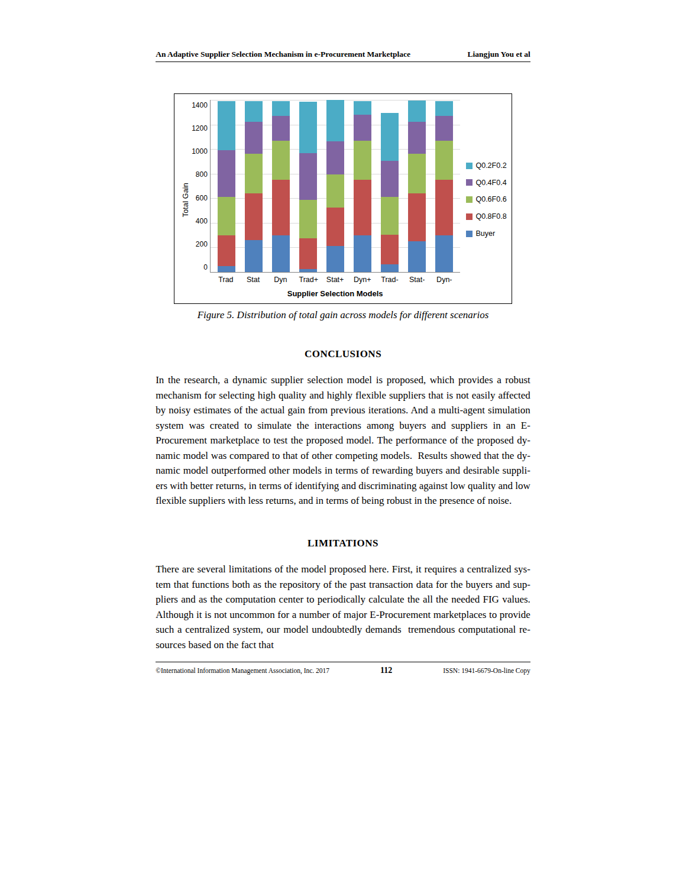An Adaptive Supplier Selection Mechanism in e-Procurement Marketplace Liangjun You et al
Total Gain
1400 1200 1000 800 600 400 200 0
Trad Stat Dyn Trad+ Stat+ Dyn+ Trad- Stat- Dyn-
Supplier Selection Models
Q0.2F0.2
Q0.4F0.4
Q0.6F0.6
Q0.8F0.8
Buyer
Figure 5. Distribution of total gain across models for different scenarios
CONCLUSIONS
In the research, a dynamic supplier selection model is proposed, which provides a robust mechanism for selecting high quality and highly flexible suppliers that is not easily affected by noisy estimates of the actual gain from previous iterations. And a multi-agent simulation system was created to simulate the interactions among buyers and suppliers in an E-Procurement marketplace to test the proposed model. The performance of the proposed dynamic model was compared to that of other competing models. Results showed that the dynamic model outperformed other models in terms of rewarding buyers and desirable suppliers with better returns, in terms of identifying and discriminating against low quality and low flexible suppliers with less returns, and in terms of being robust in the presence of noise.
LIMITATIONS
There are several limitations of the model proposed here. First, it requires a centralized system that functions both as the repository of the past transaction data for the buyers and suppliers and as the computation center to periodically calculate the all the needed FIG values. Although it is not uncommon for a number of major E-Procurement marketplaces to provide such a centralized system, our model undoubtedly demands tremendous computational resources based on the fact that
©International Information Management Association, Inc. 2017 112 ISSN: 1941-6679-On-line Copy